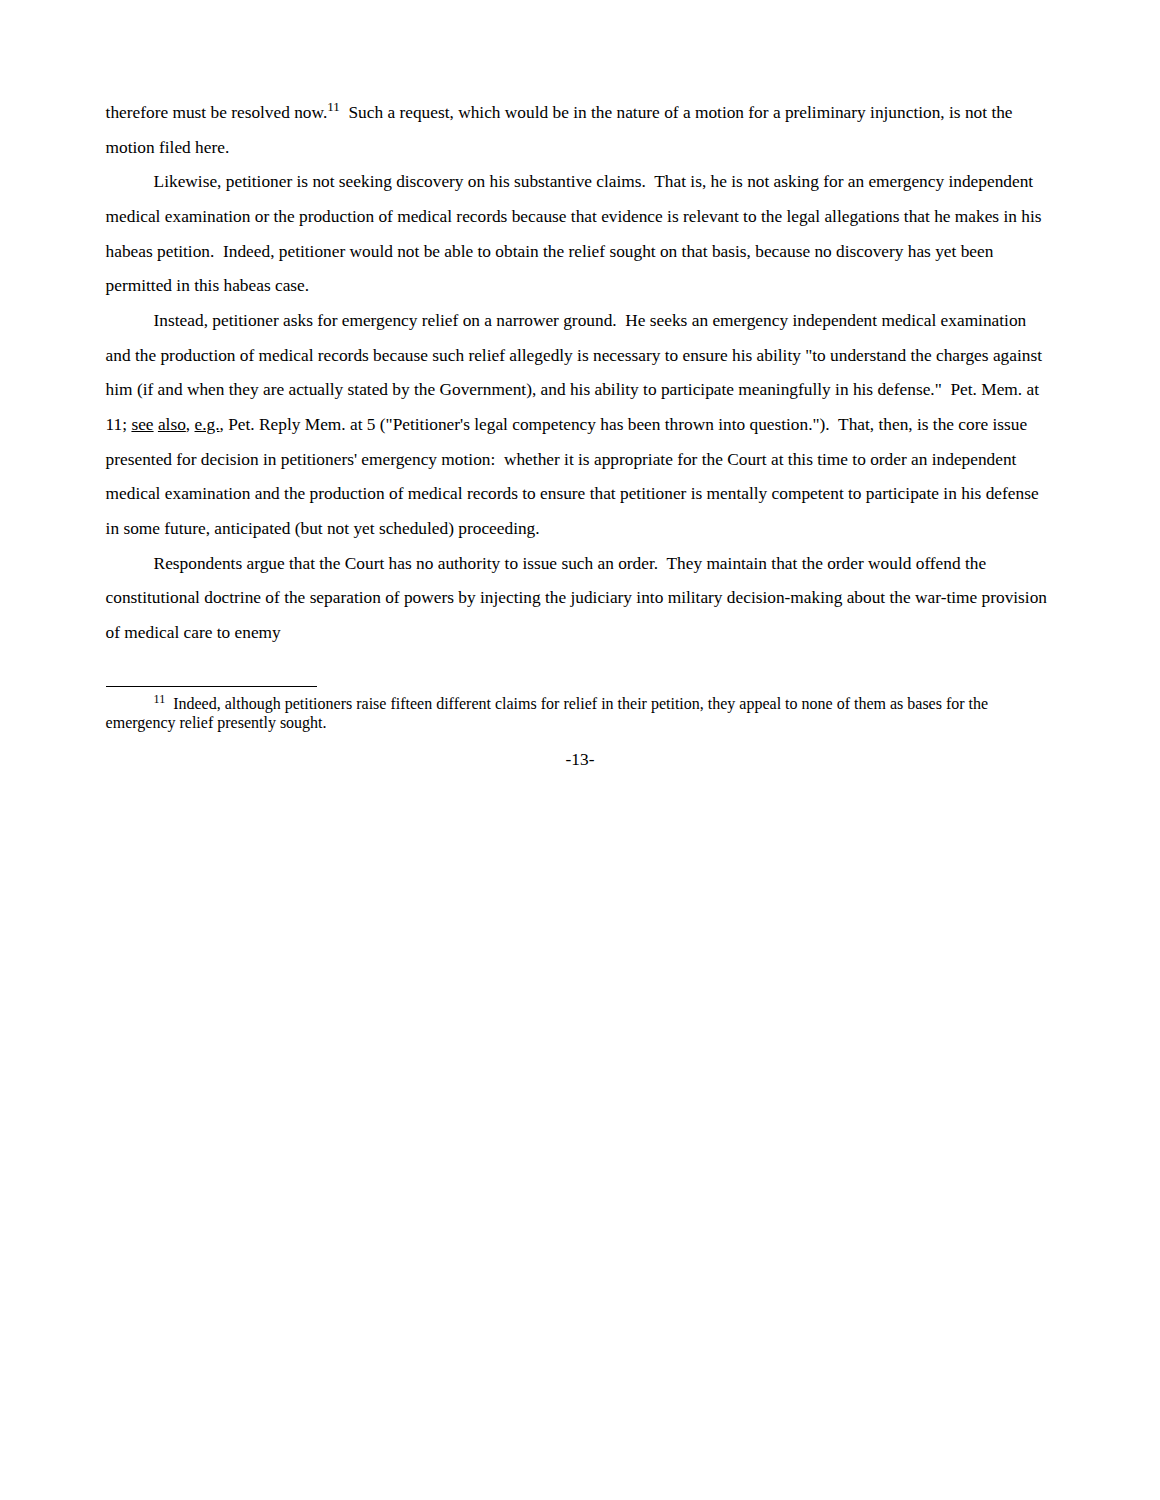therefore must be resolved now.11 Such a request, which would be in the nature of a motion for a preliminary injunction, is not the motion filed here.
Likewise, petitioner is not seeking discovery on his substantive claims. That is, he is not asking for an emergency independent medical examination or the production of medical records because that evidence is relevant to the legal allegations that he makes in his habeas petition. Indeed, petitioner would not be able to obtain the relief sought on that basis, because no discovery has yet been permitted in this habeas case.
Instead, petitioner asks for emergency relief on a narrower ground. He seeks an emergency independent medical examination and the production of medical records because such relief allegedly is necessary to ensure his ability "to understand the charges against him (if and when they are actually stated by the Government), and his ability to participate meaningfully in his defense." Pet. Mem. at 11; see also, e.g., Pet. Reply Mem. at 5 ("Petitioner's legal competency has been thrown into question."). That, then, is the core issue presented for decision in petitioners' emergency motion: whether it is appropriate for the Court at this time to order an independent medical examination and the production of medical records to ensure that petitioner is mentally competent to participate in his defense in some future, anticipated (but not yet scheduled) proceeding.
Respondents argue that the Court has no authority to issue such an order. They maintain that the order would offend the constitutional doctrine of the separation of powers by injecting the judiciary into military decision-making about the war-time provision of medical care to enemy
11 Indeed, although petitioners raise fifteen different claims for relief in their petition, they appeal to none of them as bases for the emergency relief presently sought.
-13-